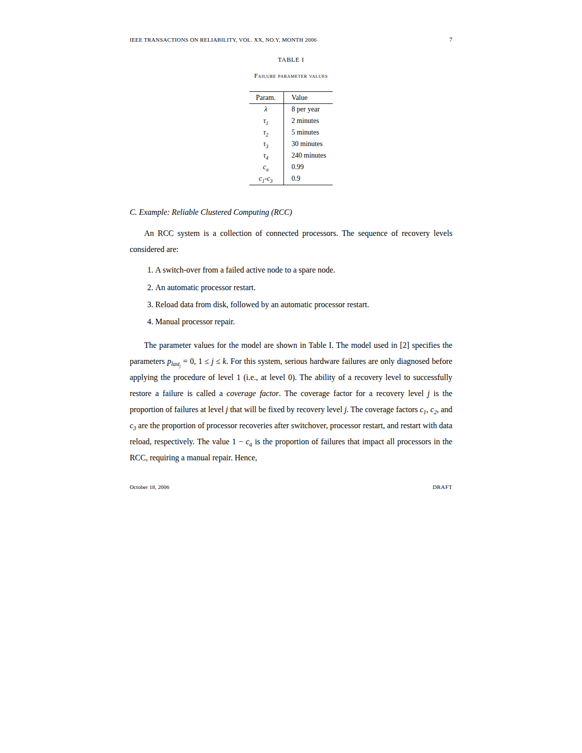IEEE TRANSACTIONS ON RELIABILITY, VOL. XX, NO.Y, MONTH 2006
7
TABLE I
Failure parameter values
| Param. | Value |
| --- | --- |
| λ | 8 per year |
| τ 1 | 2 minutes |
| τ 2 | 5 minutes |
| τ 3 | 30 minutes |
| τ 4 | 240 minutes |
| c a | 0.99 |
| c 1 - c 3 | 0.9 |
C. Example: Reliable Clustered Computing (RCC)
An RCC system is a collection of connected processors. The sequence of recovery levels considered are:
A switch-over from a failed active node to a spare node.
An automatic processor restart.
Reload data from disk, followed by an automatic processor restart.
Manual processor repair.
The parameter values for the model are shown in Table I. The model used in [2] specifies the parameters plastj = 0, 1 ≤ j ≤ k. For this system, serious hardware failures are only diagnosed before applying the procedure of level 1 (i.e., at level 0). The ability of a recovery level to successfully restore a failure is called a coverage factor. The coverage factor for a recovery level j is the proportion of failures at level j that will be fixed by recovery level j. The coverage factors c1, c2, and c3 are the proportion of processor recoveries after switchover, processor restart, and restart with data reload, respectively. The value 1 − ca is the proportion of failures that impact all processors in the RCC, requiring a manual repair. Hence,
October 18, 2006
DRAFT